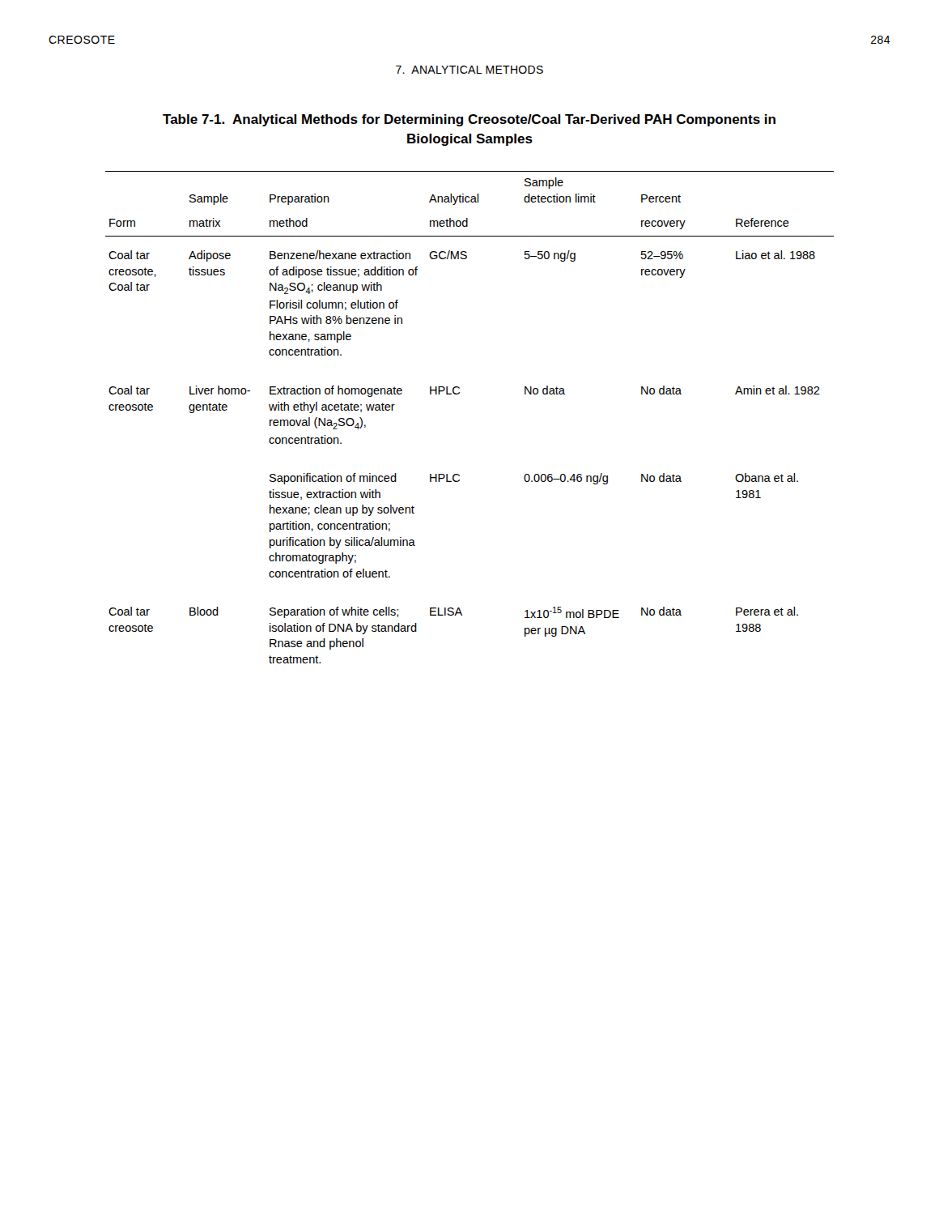CREOSOTE 284
7. ANALYTICAL METHODS
Table 7-1. Analytical Methods for Determining Creosote/Coal Tar-Derived PAH Components in Biological Samples
| | Sample | Preparation | Analytical | Sample detection limit | Percent | |
| --- | --- | --- | --- | --- | --- | --- |
| Form | matrix | method | method | | recovery | Reference |
| Coal tar creosote, Coal tar | Adipose tissues | Benzene/hexane extraction of adipose tissue; addition of Na 2 SO 4 ; cleanup with Florisil column; elution of PAHs with 8% benzene in hexane, sample concentration. | GC/MS | 5–50 ng/g | 52–95% recovery | Liao et al. 1988 |
| Coal tar creosote | Liver homo-gentate | Extraction of homogenate with ethyl acetate; water removal (Na 2 SO 4 ), concentration. | HPLC | No data | No data | Amin et al. 1982 |
| | | Saponification of minced tissue, extraction with hexane; clean up by solvent partition, concentration; purification by silica/alumina chromatography; concentration of eluent. | HPLC | 0.006–0.46 ng/g | No data | Obana et al. 1981 |
| Coal tar creosote | Blood | Separation of white cells; isolation of DNA by standard Rnase and phenol treatment. | ELISA | 1x10 -15 mol BPDE per µg DNA | No data | Perera et al. 1988 |